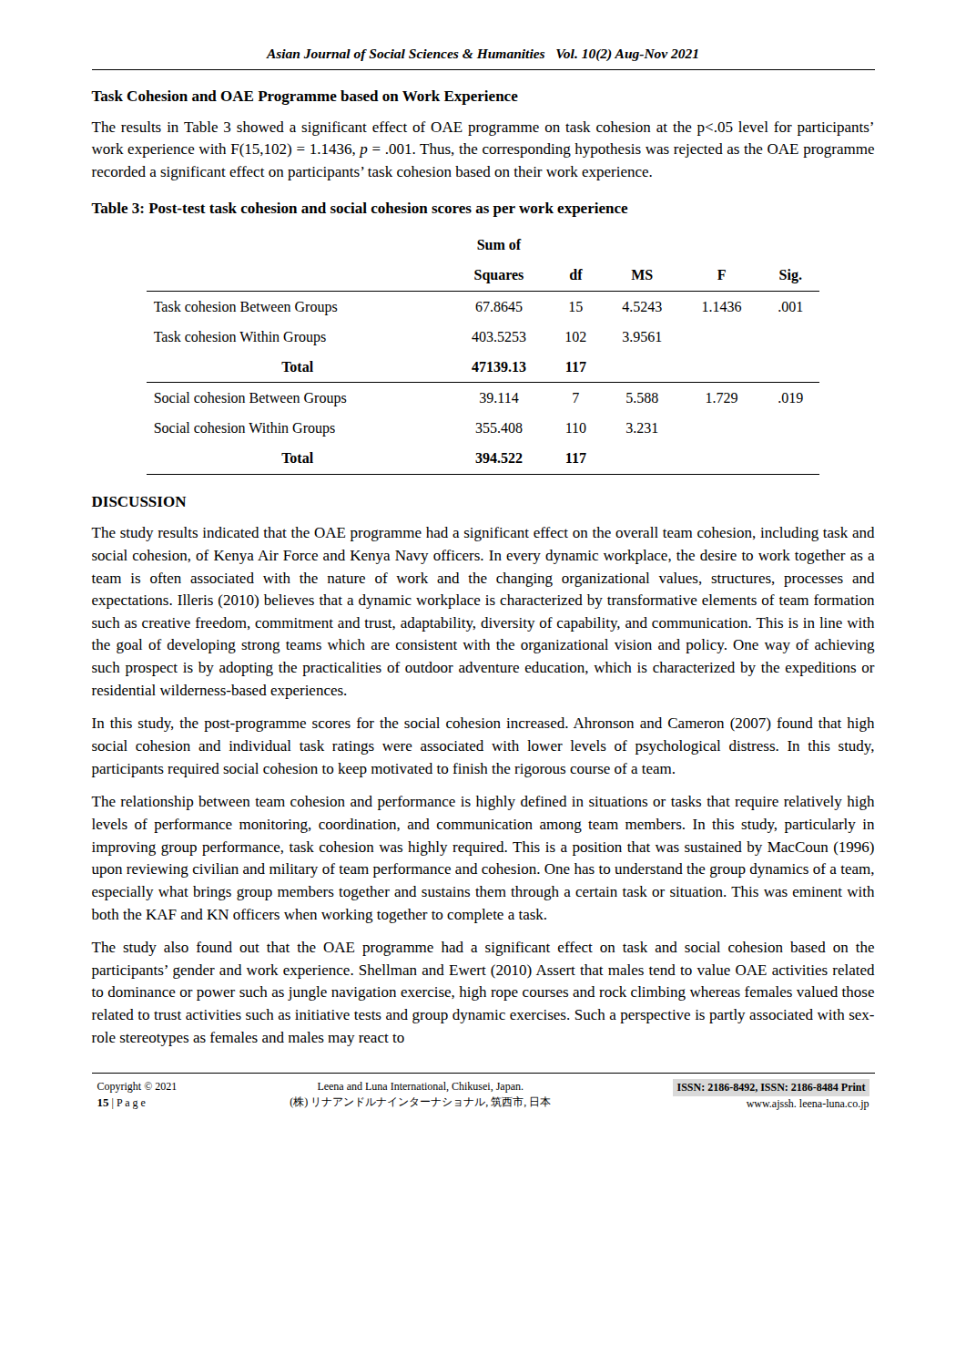Asian Journal of Social Sciences & Humanities Vol. 10(2) Aug-Nov 2021
Task Cohesion and OAE Programme based on Work Experience
The results in Table 3 showed a significant effect of OAE programme on task cohesion at the p<.05 level for participants’ work experience with F(15,102) = 1.1436, p = .001. Thus, the corresponding hypothesis was rejected as the OAE programme recorded a significant effect on participants’ task cohesion based on their work experience.
Table 3: Post-test task cohesion and social cohesion scores as per work experience
| | Sum of | | | | |
| --- | --- | --- | --- | --- | --- |
| | Squares | df | MS | F | Sig. |
| Task cohesion Between Groups | 67.8645 | 15 | 4.5243 | 1.1436 | .001 |
| Task cohesion Within Groups | 403.5253 | 102 | 3.9561 | | |
| Total | 47139.13 | 117 | | | |
| Social cohesion Between Groups | 39.114 | 7 | 5.588 | 1.729 | .019 |
| Social cohesion Within Groups | 355.408 | 110 | 3.231 | | |
| Total | 394.522 | 117 | | | |
DISCUSSION
The study results indicated that the OAE programme had a significant effect on the overall team cohesion, including task and social cohesion, of Kenya Air Force and Kenya Navy officers. In every dynamic workplace, the desire to work together as a team is often associated with the nature of work and the changing organizational values, structures, processes and expectations. Illeris (2010) believes that a dynamic workplace is characterized by transformative elements of team formation such as creative freedom, commitment and trust, adaptability, diversity of capability, and communication. This is in line with the goal of developing strong teams which are consistent with the organizational vision and policy. One way of achieving such prospect is by adopting the practicalities of outdoor adventure education, which is characterized by the expeditions or residential wilderness-based experiences.
In this study, the post-programme scores for the social cohesion increased. Ahronson and Cameron (2007) found that high social cohesion and individual task ratings were associated with lower levels of psychological distress. In this study, participants required social cohesion to keep motivated to finish the rigorous course of a team.
The relationship between team cohesion and performance is highly defined in situations or tasks that require relatively high levels of performance monitoring, coordination, and communication among team members. In this study, particularly in improving group performance, task cohesion was highly required. This is a position that was sustained by MacCoun (1996) upon reviewing civilian and military of team performance and cohesion. One has to understand the group dynamics of a team, especially what brings group members together and sustains them through a certain task or situation. This was eminent with both the KAF and KN officers when working together to complete a task.
The study also found out that the OAE programme had a significant effect on task and social cohesion based on the participants’ gender and work experience. Shellman and Ewert (2010) Assert that males tend to value OAE activities related to dominance or power such as jungle navigation exercise, high rope courses and rock climbing whereas females valued those related to trust activities such as initiative tests and group dynamic exercises. Such a perspective is partly associated with sex-role stereotypes as females and males may react to
| Copyright © 2021 15 / P a g e | Leena and Luna International, Chikusei, Japan. (株) リナアンドルナインターナショナル, 筑西市, 日本 | ISSN: 2186-8492, ISSN: 2186-8484 Print www.ajssh. leena-luna.co.jp |